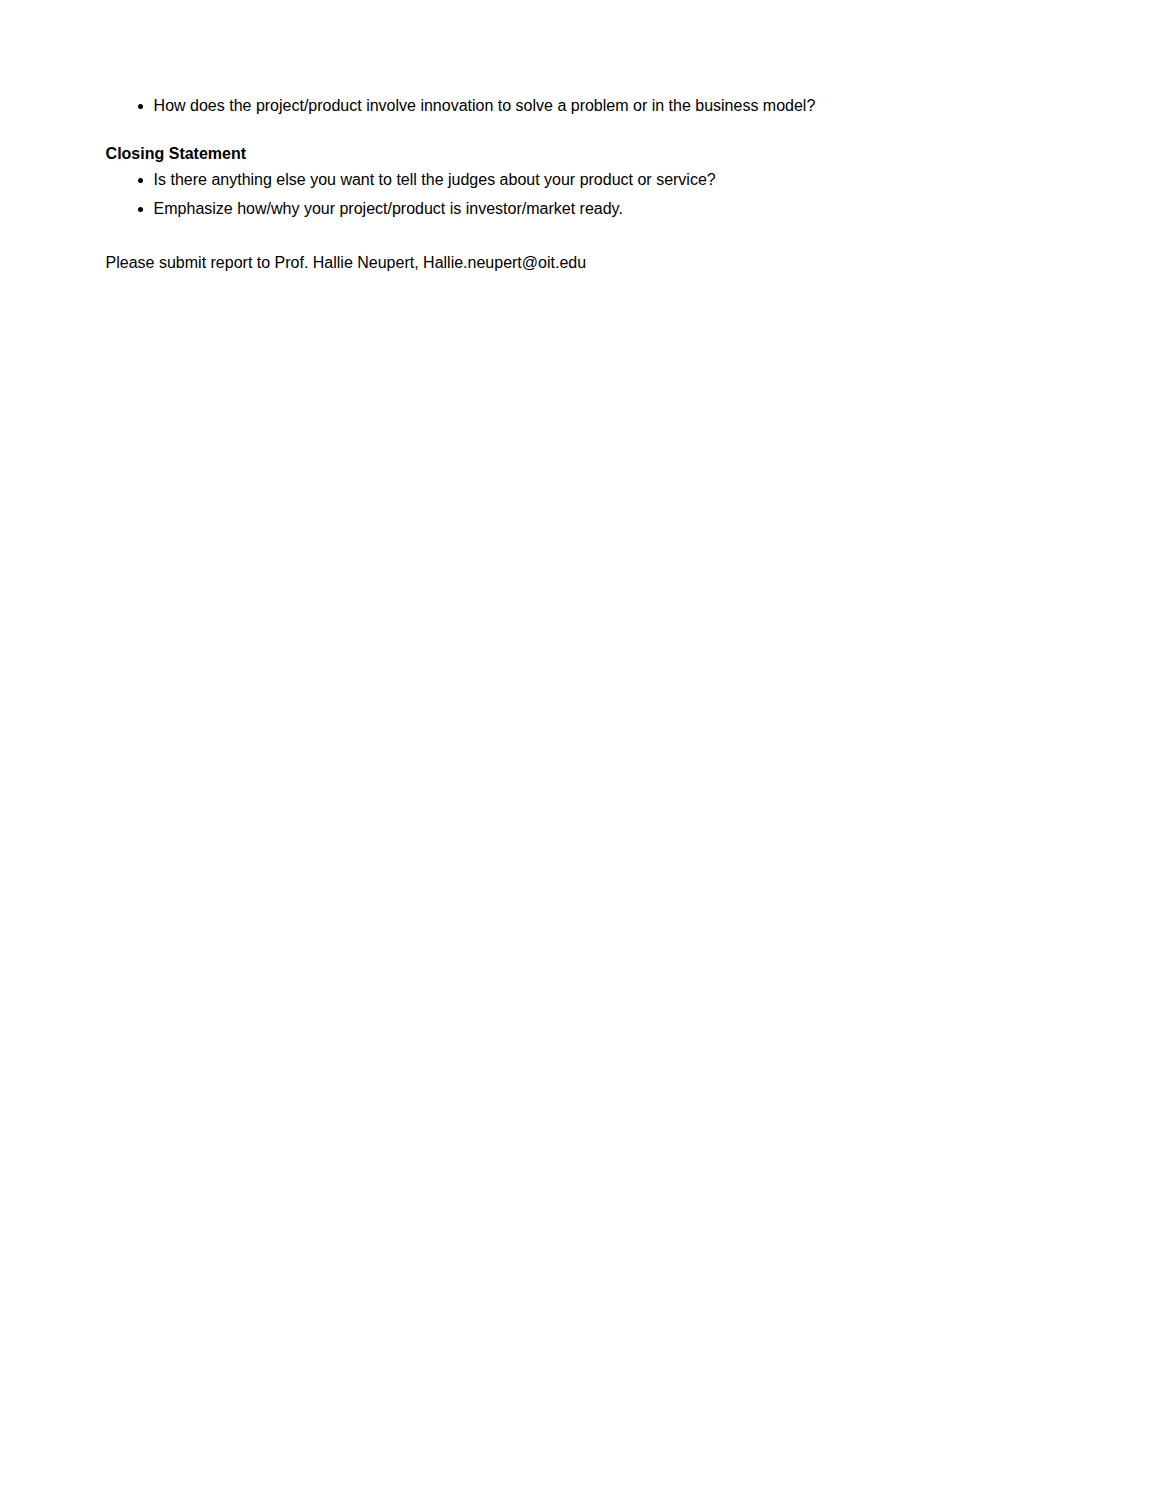How does the project/product involve innovation to solve a problem or in the business model?
Closing Statement
Is there anything else you want to tell the judges about your product or service?
Emphasize how/why your project/product is investor/market ready.
Please submit report to Prof. Hallie Neupert, Hallie.neupert@oit.edu